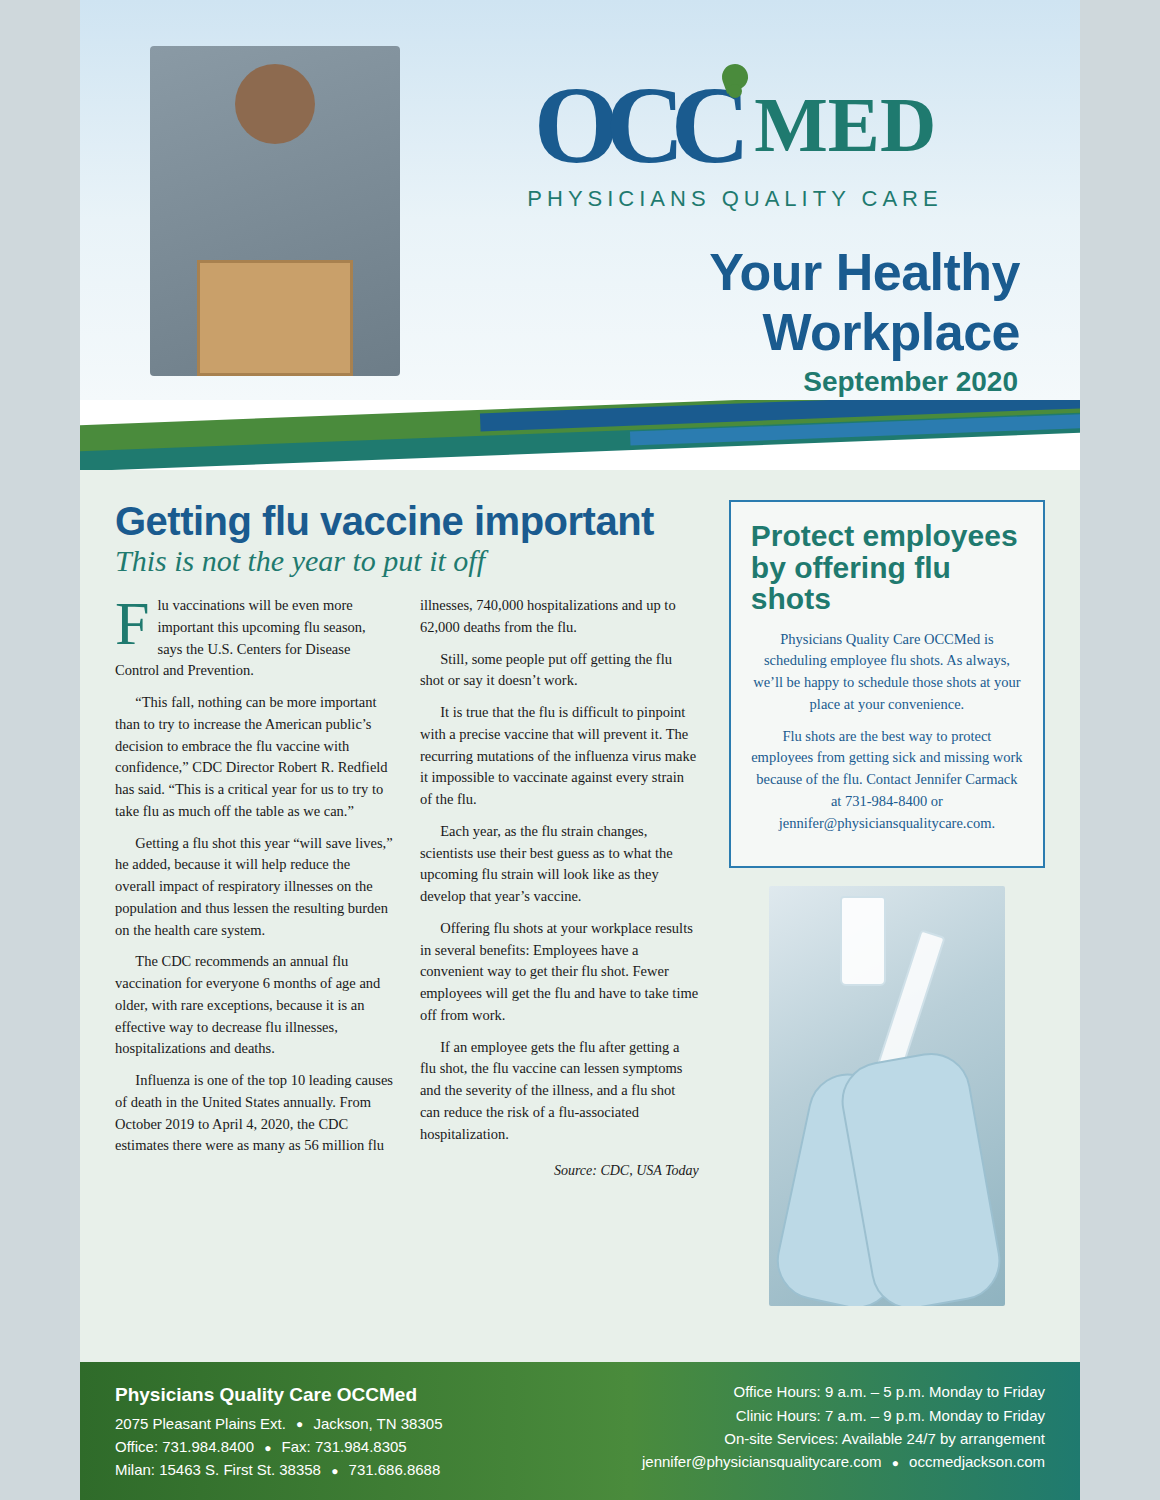OCC MED
PHYSICIANS QUALITY CARE
Your Healthy Workplace
September 2020
Getting flu vaccine important
This is not the year to put it off
Flu vaccinations will be even more important this upcoming flu season, says the U.S. Centers for Disease Control and Prevention.
“This fall, nothing can be more important than to try to increase the American public’s decision to embrace the flu vaccine with confidence,” CDC Director Robert R. Redfield has said. “This is a critical year for us to try to take flu as much off the table as we can.”
Getting a flu shot this year “will save lives,” he added, because it will help reduce the overall impact of respiratory illnesses on the population and thus lessen the resulting burden on the health care system.
The CDC recommends an annual flu vaccination for everyone 6 months of age and older, with rare exceptions, because it is an effective way to decrease flu illnesses, hospitalizations and deaths.
Influenza is one of the top 10 leading causes of death in the United States annually. From October 2019 to April 4, 2020, the CDC estimates there were as many as 56 million flu illnesses, 740,000 hospitalizations and up to 62,000 deaths from the flu.
Still, some people put off getting the flu shot or say it doesn’t work.
It is true that the flu is difficult to pinpoint with a precise vaccine that will prevent it. The recurring mutations of the influenza virus make it impossible to vaccinate against every strain of the flu.
Each year, as the flu strain changes, scientists use their best guess as to what the upcoming flu strain will look like as they develop that year’s vaccine.
Offering flu shots at your workplace results in several benefits: Employees have a convenient way to get their flu shot. Fewer employees will get the flu and have to take time off from work.
If an employee gets the flu after getting a flu shot, the flu vaccine can lessen symptoms and the severity of the illness, and a flu shot can reduce the risk of a flu-associated hospitalization.
Source: CDC, USA Today
Protect employees by offering flu shots
Physicians Quality Care OCCMed is scheduling employee flu shots. As always, we’ll be happy to schedule those shots at your place at your convenience.
Flu shots are the best way to protect employees from getting sick and missing work because of the flu. Contact Jennifer Carmack at 731-984-8400 or jennifer@physiciansqualitycare.com.
Physicians Quality Care OCCMed
2075 Pleasant Plains Ext. ● Jackson, TN 38305
Office: 731.984.8400 ● Fax: 731.984.8305
Milan: 15463 S. First St. 38358 ● 731.686.8688
Office Hours: 9 a.m. – 5 p.m. Monday to Friday
Clinic Hours: 7 a.m. – 9 p.m. Monday to Friday
On-site Services: Available 24/7 by arrangement
jennifer@physiciansqualitycare.com ● occmedjackson.com